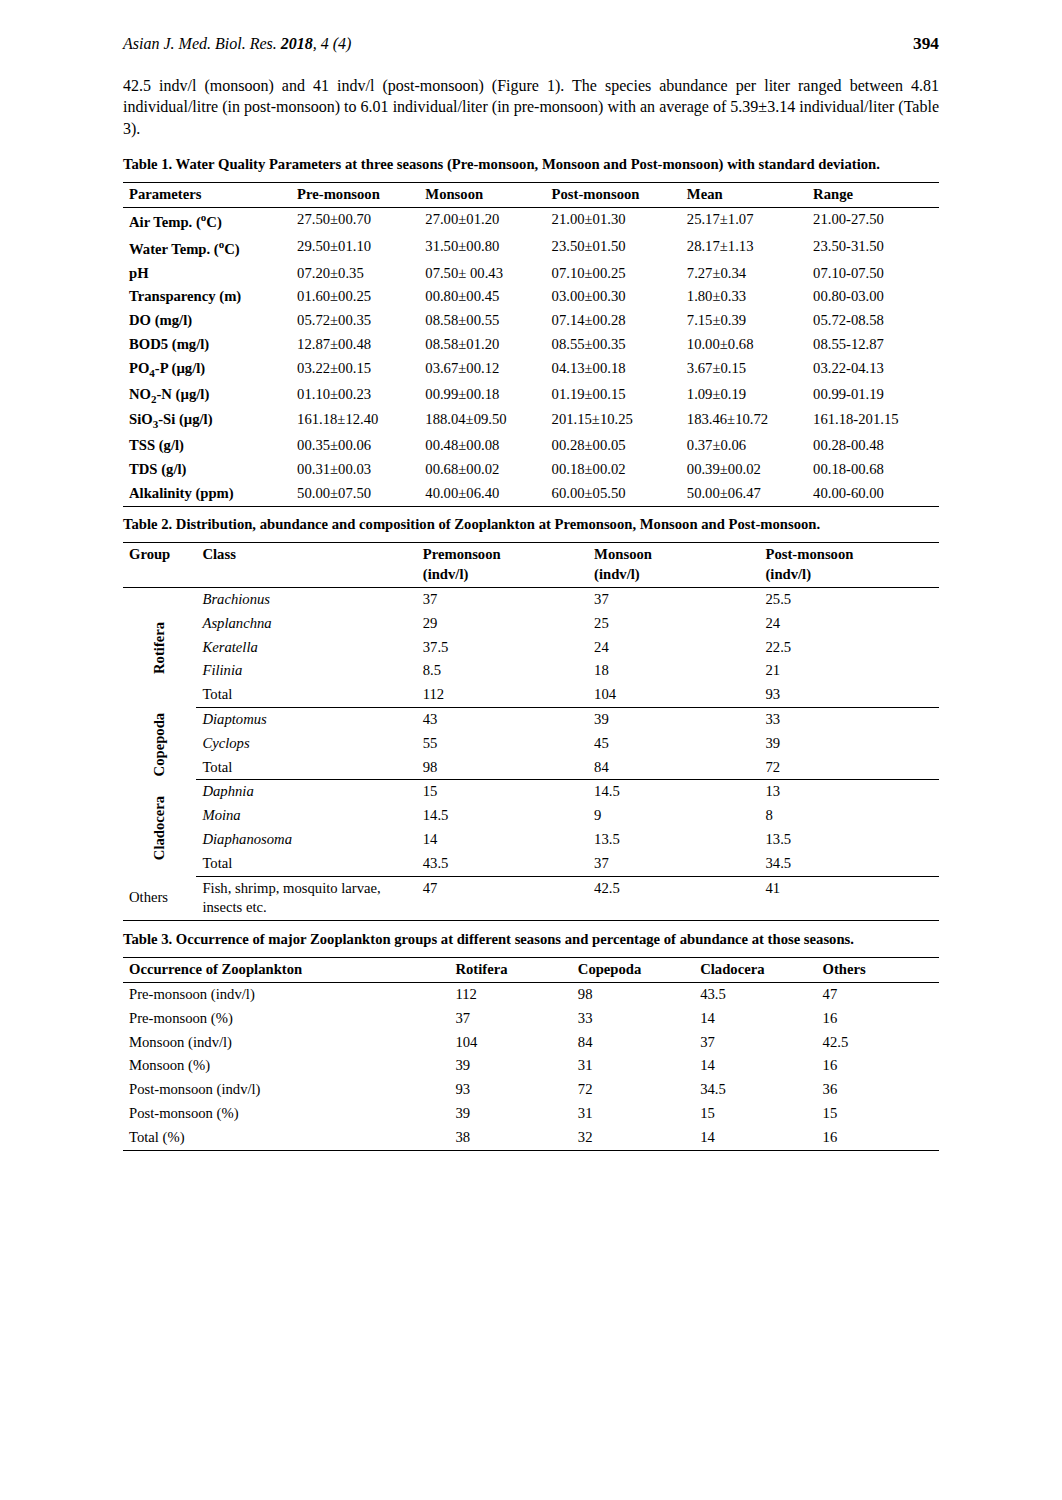Asian J. Med. Biol. Res. 2018, 4 (4) 394
42.5 indv/l (monsoon) and 41 indv/l (post-monsoon) (Figure 1). The species abundance per liter ranged between 4.81 individual/litre (in post-monsoon) to 6.01 individual/liter (in pre-monsoon) with an average of 5.39±3.14 individual/liter (Table 3).
Table 1. Water Quality Parameters at three seasons (Pre-monsoon, Monsoon and Post-monsoon) with standard deviation.
| Parameters | Pre-monsoon | Monsoon | Post-monsoon | Mean | Range |
| --- | --- | --- | --- | --- | --- |
| Air Temp. ( o C) | 27.50±00.70 | 27.00±01.20 | 21.00±01.30 | 25.17±1.07 | 21.00-27.50 |
| Water Temp. ( o C) | 29.50±01.10 | 31.50±00.80 | 23.50±01.50 | 28.17±1.13 | 23.50-31.50 |
| pH | 07.20±0.35 | 07.50± 00.43 | 07.10±00.25 | 7.27±0.34 | 07.10-07.50 |
| Transparency (m) | 01.60±00.25 | 00.80±00.45 | 03.00±00.30 | 1.80±0.33 | 00.80-03.00 |
| DO (mg/l) | 05.72±00.35 | 08.58±00.55 | 07.14±00.28 | 7.15±0.39 | 05.72-08.58 |
| BOD5 (mg/l) | 12.87±00.48 | 08.58±01.20 | 08.55±00.35 | 10.00±0.68 | 08.55-12.87 |
| PO 4 -P (µg/l) | 03.22±00.15 | 03.67±00.12 | 04.13±00.18 | 3.67±0.15 | 03.22-04.13 |
| NO 2 -N (µg/l) | 01.10±00.23 | 00.99±00.18 | 01.19±00.15 | 1.09±0.19 | 00.99-01.19 |
| SiO 3 -Si (µg/l) | 161.18±12.40 | 188.04±09.50 | 201.15±10.25 | 183.46±10.72 | 161.18-201.15 |
| TSS (g/l) | 00.35±00.06 | 00.48±00.08 | 00.28±00.05 | 0.37±0.06 | 00.28-00.48 |
| TDS (g/l) | 00.31±00.03 | 00.68±00.02 | 00.18±00.02 | 00.39±00.02 | 00.18-00.68 |
| Alkalinity (ppm) | 50.00±07.50 | 40.00±06.40 | 60.00±05.50 | 50.00±06.47 | 40.00-60.00 |
Table 2. Distribution, abundance and composition of Zooplankton at Premonsoon, Monsoon and Post-monsoon.
| Group | Class | Premonsoon (indv/l) | Monsoon (indv/l) | Post-monsoon (indv/l) |
| --- | --- | --- | --- | --- |
| Rotifera | Brachionus | 37 | 37 | 25.5 |
| Asplanchna | 29 | 25 | 24 |
| Keratella | 37.5 | 24 | 22.5 |
| Filinia | 8.5 | 18 | 21 |
| Total | 112 | 104 | 93 |
| Copepoda | Diaptomus | 43 | 39 | 33 |
| Cyclops | 55 | 45 | 39 |
| Total | 98 | 84 | 72 |
| Cladocera | Daphnia | 15 | 14.5 | 13 |
| Moina | 14.5 | 9 | 8 |
| Diaphanosoma | 14 | 13.5 | 13.5 |
| Total | 43.5 | 37 | 34.5 |
| Others | Fish, shrimp, mosquito larvae, insects etc. | 47 | 42.5 | 41 |
Table 3. Occurrence of major Zooplankton groups at different seasons and percentage of abundance at those seasons.
| Occurrence of Zooplankton | Rotifera | Copepoda | Cladocera | Others |
| --- | --- | --- | --- | --- |
| Pre-monsoon (indv/l) | 112 | 98 | 43.5 | 47 |
| Pre-monsoon (%) | 37 | 33 | 14 | 16 |
| Monsoon (indv/l) | 104 | 84 | 37 | 42.5 |
| Monsoon (%) | 39 | 31 | 14 | 16 |
| Post-monsoon (indv/l) | 93 | 72 | 34.5 | 36 |
| Post-monsoon (%) | 39 | 31 | 15 | 15 |
| Total (%) | 38 | 32 | 14 | 16 |